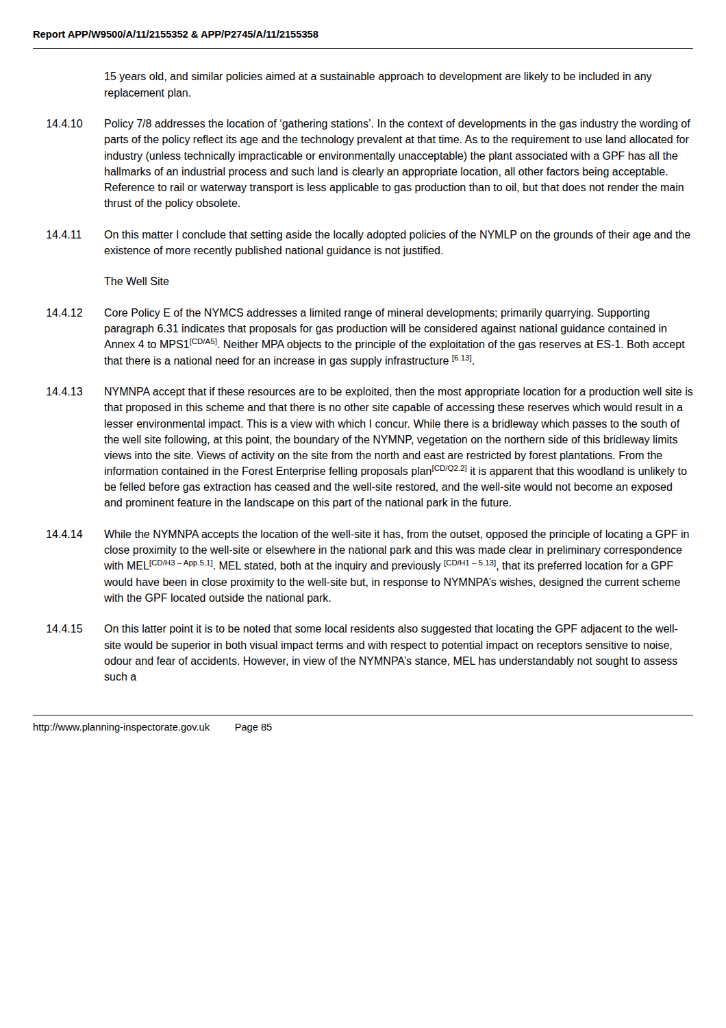Report APP/W9500/A/11/2155352 & APP/P2745/A/11/2155358
15 years old, and similar policies aimed at a sustainable approach to development are likely to be included in any replacement plan.
14.4.10
Policy 7/8 addresses the location of ‘gathering stations’. In the context of developments in the gas industry the wording of parts of the policy reflect its age and the technology prevalent at that time. As to the requirement to use land allocated for industry (unless technically impracticable or environmentally unacceptable) the plant associated with a GPF has all the hallmarks of an industrial process and such land is clearly an appropriate location, all other factors being acceptable. Reference to rail or waterway transport is less applicable to gas production than to oil, but that does not render the main thrust of the policy obsolete.
14.4.11
On this matter I conclude that setting aside the locally adopted policies of the NYMLP on the grounds of their age and the existence of more recently published national guidance is not justified.
The Well Site
14.4.12
Core Policy E of the NYMCS addresses a limited range of mineral developments; primarily quarrying. Supporting paragraph 6.31 indicates that proposals for gas production will be considered against national guidance contained in Annex 4 to MPS1[CD/A5]. Neither MPA objects to the principle of the exploitation of the gas reserves at ES-1. Both accept that there is a national need for an increase in gas supply infrastructure [6.13].
14.4.13
NYMNPA accept that if these resources are to be exploited, then the most appropriate location for a production well site is that proposed in this scheme and that there is no other site capable of accessing these reserves which would result in a lesser environmental impact. This is a view with which I concur. While there is a bridleway which passes to the south of the well site following, at this point, the boundary of the NYMNP, vegetation on the northern side of this bridleway limits views into the site. Views of activity on the site from the north and east are restricted by forest plantations. From the information contained in the Forest Enterprise felling proposals plan[CD/Q2.2] it is apparent that this woodland is unlikely to be felled before gas extraction has ceased and the well-site restored, and the well-site would not become an exposed and prominent feature in the landscape on this part of the national park in the future.
14.4.14
While the NYMNPA accepts the location of the well-site it has, from the outset, opposed the principle of locating a GPF in close proximity to the well-site or elsewhere in the national park and this was made clear in preliminary correspondence with MEL[CD/H3 – App.5.1]. MEL stated, both at the inquiry and previously [CD/H1 – 5.13], that its preferred location for a GPF would have been in close proximity to the well-site but, in response to NYMNPA’s wishes, designed the current scheme with the GPF located outside the national park.
14.4.15
On this latter point it is to be noted that some local residents also suggested that locating the GPF adjacent to the well-site would be superior in both visual impact terms and with respect to potential impact on receptors sensitive to noise, odour and fear of accidents. However, in view of the NYMNPA’s stance, MEL has understandably not sought to assess such a
http://www.planning-inspectorate.gov.uk Page 85